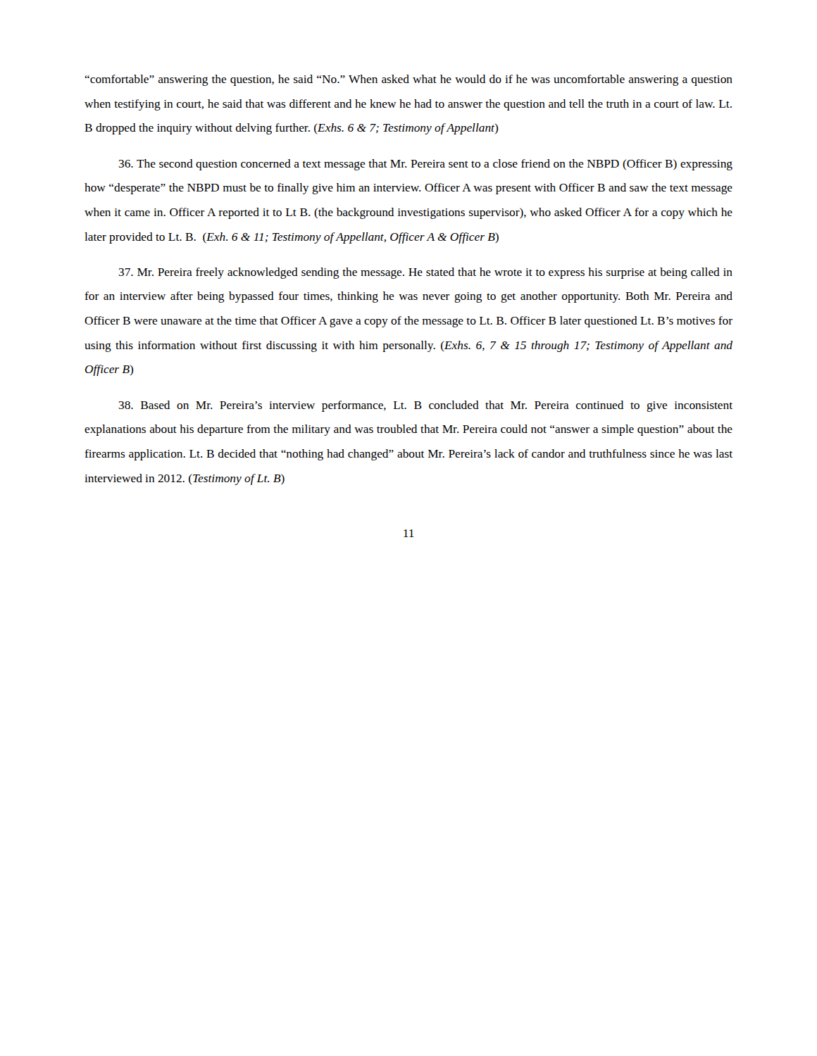“comfortable” answering the question, he said “No.” When asked what he would do if he was uncomfortable answering a question when testifying in court, he said that was different and he knew he had to answer the question and tell the truth in a court of law. Lt. B dropped the inquiry without delving further. (Exhs. 6 & 7; Testimony of Appellant)
36. The second question concerned a text message that Mr. Pereira sent to a close friend on the NBPD (Officer B) expressing how “desperate” the NBPD must be to finally give him an interview. Officer A was present with Officer B and saw the text message when it came in. Officer A reported it to Lt B. (the background investigations supervisor), who asked Officer A for a copy which he later provided to Lt. B. (Exh. 6 & 11; Testimony of Appellant, Officer A & Officer B)
37. Mr. Pereira freely acknowledged sending the message. He stated that he wrote it to express his surprise at being called in for an interview after being bypassed four times, thinking he was never going to get another opportunity. Both Mr. Pereira and Officer B were unaware at the time that Officer A gave a copy of the message to Lt. B. Officer B later questioned Lt. B’s motives for using this information without first discussing it with him personally. (Exhs. 6, 7 & 15 through 17; Testimony of Appellant and Officer B)
38. Based on Mr. Pereira’s interview performance, Lt. B concluded that Mr. Pereira continued to give inconsistent explanations about his departure from the military and was troubled that Mr. Pereira could not “answer a simple question” about the firearms application. Lt. B decided that “nothing had changed” about Mr. Pereira’s lack of candor and truthfulness since he was last interviewed in 2012. (Testimony of Lt. B)
11